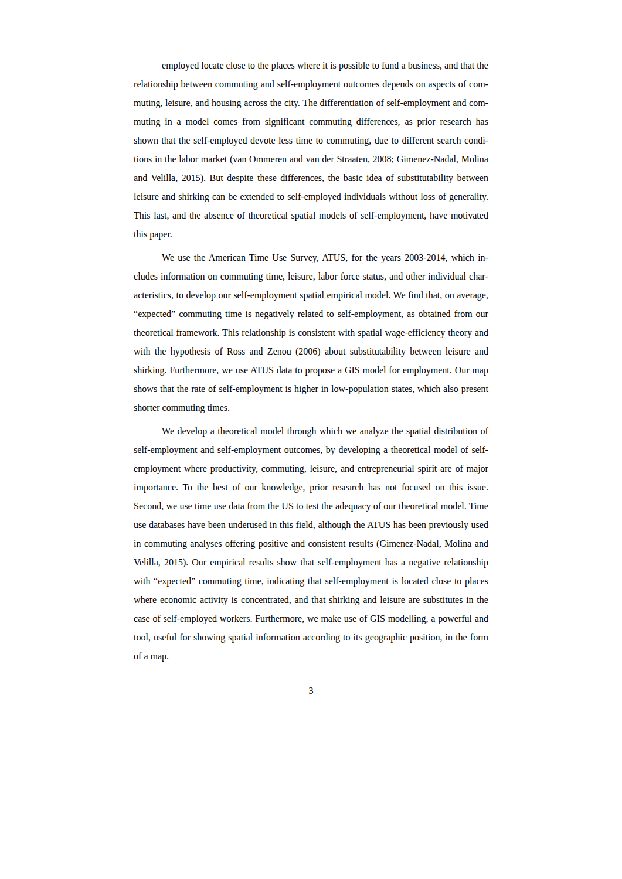employed locate close to the places where it is possible to fund a business, and that the relationship between commuting and self-employment outcomes depends on aspects of commuting, leisure, and housing across the city. The differentiation of self-employment and commuting in a model comes from significant commuting differences, as prior research has shown that the self-employed devote less time to commuting, due to different search conditions in the labor market (van Ommeren and van der Straaten, 2008; Gimenez-Nadal, Molina and Velilla, 2015). But despite these differences, the basic idea of substitutability between leisure and shirking can be extended to self-employed individuals without loss of generality. This last, and the absence of theoretical spatial models of self-employment, have motivated this paper.
We use the American Time Use Survey, ATUS, for the years 2003-2014, which includes information on commuting time, leisure, labor force status, and other individual characteristics, to develop our self-employment spatial empirical model. We find that, on average, “expected” commuting time is negatively related to self-employment, as obtained from our theoretical framework. This relationship is consistent with spatial wage-efficiency theory and with the hypothesis of Ross and Zenou (2006) about substitutability between leisure and shirking. Furthermore, we use ATUS data to propose a GIS model for employment. Our map shows that the rate of self-employment is higher in low-population states, which also present shorter commuting times.
We develop a theoretical model through which we analyze the spatial distribution of self-employment and self-employment outcomes, by developing a theoretical model of self-employment where productivity, commuting, leisure, and entrepreneurial spirit are of major importance. To the best of our knowledge, prior research has not focused on this issue. Second, we use time use data from the US to test the adequacy of our theoretical model. Time use databases have been underused in this field, although the ATUS has been previously used in commuting analyses offering positive and consistent results (Gimenez-Nadal, Molina and Velilla, 2015). Our empirical results show that self-employment has a negative relationship with “expected” commuting time, indicating that self-employment is located close to places where economic activity is concentrated, and that shirking and leisure are substitutes in the case of self-employed workers. Furthermore, we make use of GIS modelling, a powerful and tool, useful for showing spatial information according to its geographic position, in the form of a map.
3